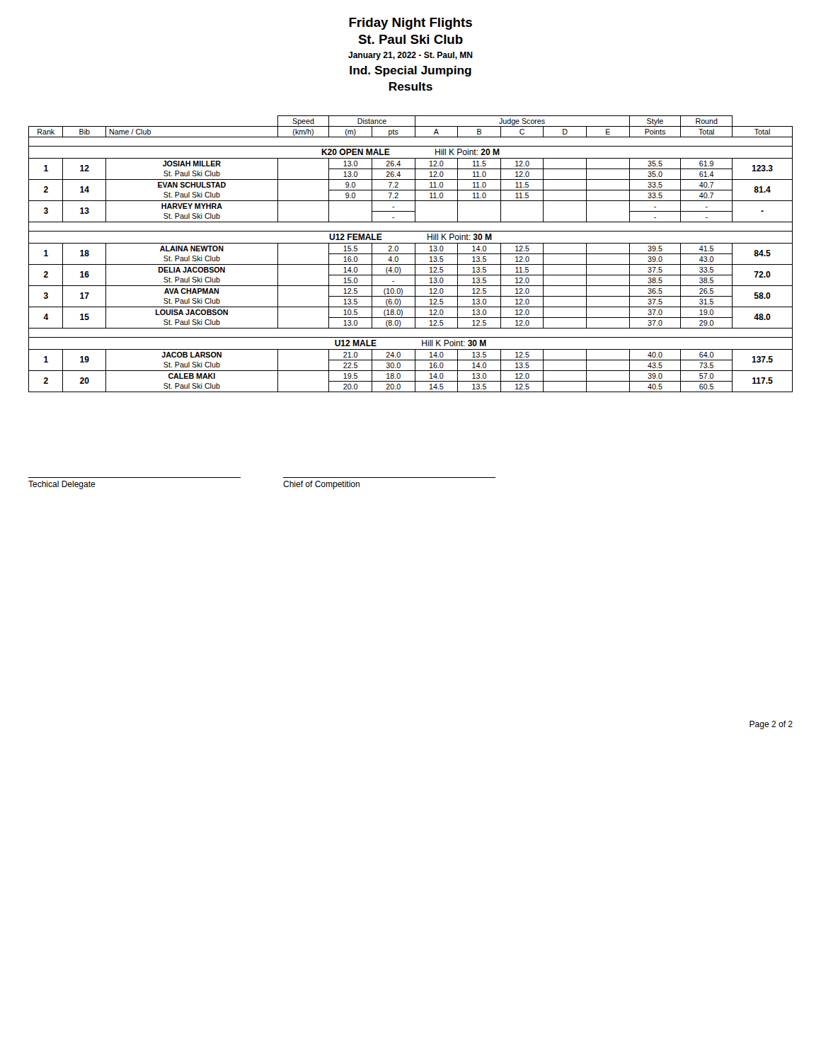Friday Night Flights
St. Paul Ski Club
January 21, 2022 - St. Paul, MN
Ind. Special Jumping
Results
| | | | Speed | Distance | Judge Scores | Style | Round | |
| Rank | Bib | Name / Club | (km/h) | (m) | pts | A | B | C | D | E | Points | Total | Total |
| K20 OPEN MALE Hill K Point: 20 M |
| 1 | 12 | JOSIAH MILLER | | 13.0 | 26.4 | 12.0 | 11.5 | 12.0 | | | 35.5 | 61.9 | 123.3 |
| St. Paul Ski Club | | 13.0 | 26.4 | 12.0 | 11.0 | 12.0 | | | 35.0 | 61.4 |
| 2 | 14 | EVAN SCHULSTAD | | 9.0 | 7.2 | 11.0 | 11.0 | 11.5 | | | 33.5 | 40.7 | 81.4 |
| St. Paul Ski Club | | 9.0 | 7.2 | 11.0 | 11.0 | 11.5 | | | 33.5 | 40.7 |
| 3 | 13 | HARVEY MYHRA | | | - | | | | | | - | - | - |
| St. Paul Ski Club | | | - | | | | | | - | - |
| U12 FEMALE Hill K Point: 30 M |
| 1 | 18 | ALAINA NEWTON | | 15.5 | 2.0 | 13.0 | 14.0 | 12.5 | | | 39.5 | 41.5 | 84.5 |
| St. Paul Ski Club | | 16.0 | 4.0 | 13.5 | 13.5 | 12.0 | | | 39.0 | 43.0 |
| 2 | 16 | DELIA JACOBSON | | 14.0 | (4.0) | 12.5 | 13.5 | 11.5 | | | 37.5 | 33.5 | 72.0 |
| St. Paul Ski Club | | 15.0 | - | 13.0 | 13.5 | 12.0 | | | 38.5 | 38.5 |
| 3 | 17 | AVA CHAPMAN | | 12.5 | (10.0) | 12.0 | 12.5 | 12.0 | | | 36.5 | 26.5 | 58.0 |
| St. Paul Ski Club | | 13.5 | (6.0) | 12.5 | 13.0 | 12.0 | | | 37.5 | 31.5 |
| 4 | 15 | LOUISA JACOBSON | | 10.5 | (18.0) | 12.0 | 13.0 | 12.0 | | | 37.0 | 19.0 | 48.0 |
| St. Paul Ski Club | | 13.0 | (8.0) | 12.5 | 12.5 | 12.0 | | | 37.0 | 29.0 |
| U12 MALE Hill K Point: 30 M |
| 1 | 19 | JACOB LARSON | | 21.0 | 24.0 | 14.0 | 13.5 | 12.5 | | | 40.0 | 64.0 | 137.5 |
| St. Paul Ski Club | | 22.5 | 30.0 | 16.0 | 14.0 | 13.5 | | | 43.5 | 73.5 |
| 2 | 20 | CALEB MAKI | | 19.5 | 18.0 | 14.0 | 13.0 | 12.0 | | | 39.0 | 57.0 | 117.5 |
| St. Paul Ski Club | | 20.0 | 20.0 | 14.5 | 13.5 | 12.5 | | | 40.5 | 60.5 |
Techical Delegate
Chief of Competition
Page 2 of 2